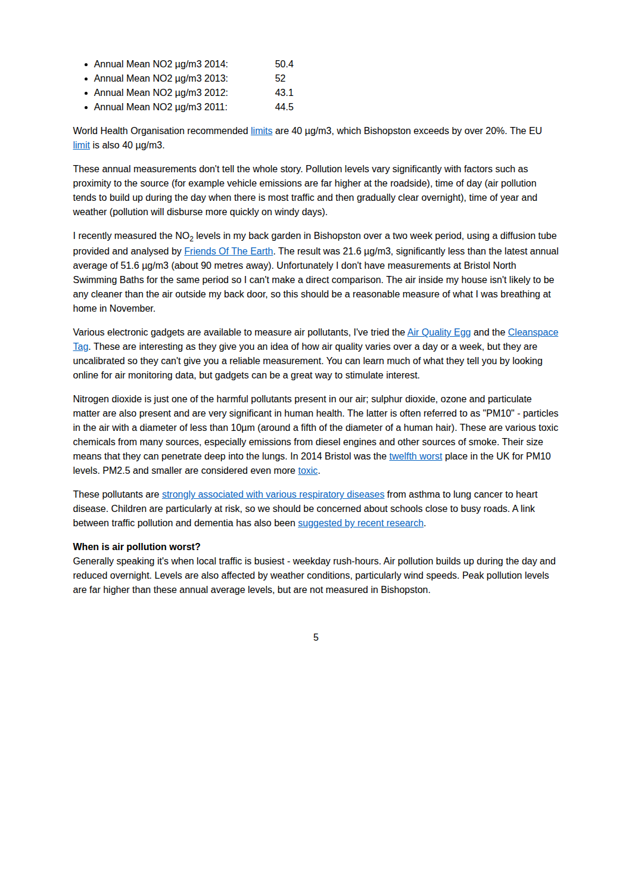Annual Mean NO2 µg/m3 2014: 50.4
Annual Mean NO2 µg/m3 2013: 52
Annual Mean NO2 µg/m3 2012: 43.1
Annual Mean NO2 µg/m3 2011: 44.5
World Health Organisation recommended limits are 40 µg/m3, which Bishopston exceeds by over 20%. The EU limit is also 40 µg/m3.
These annual measurements don't tell the whole story. Pollution levels vary significantly with factors such as proximity to the source (for example vehicle emissions are far higher at the roadside), time of day (air pollution tends to build up during the day when there is most traffic and then gradually clear overnight), time of year and weather (pollution will disburse more quickly on windy days).
I recently measured the NO2 levels in my back garden in Bishopston over a two week period, using a diffusion tube provided and analysed by Friends Of The Earth. The result was 21.6 µg/m3, significantly less than the latest annual average of 51.6 µg/m3 (about 90 metres away). Unfortunately I don't have measurements at Bristol North Swimming Baths for the same period so I can't make a direct comparison. The air inside my house isn't likely to be any cleaner than the air outside my back door, so this should be a reasonable measure of what I was breathing at home in November.
Various electronic gadgets are available to measure air pollutants, I've tried the Air Quality Egg and the Cleanspace Tag. These are interesting as they give you an idea of how air quality varies over a day or a week, but they are uncalibrated so they can't give you a reliable measurement. You can learn much of what they tell you by looking online for air monitoring data, but gadgets can be a great way to stimulate interest.
Nitrogen dioxide is just one of the harmful pollutants present in our air; sulphur dioxide, ozone and particulate matter are also present and are very significant in human health. The latter is often referred to as "PM10" - particles in the air with a diameter of less than 10µm (around a fifth of the diameter of a human hair). These are various toxic chemicals from many sources, especially emissions from diesel engines and other sources of smoke. Their size means that they can penetrate deep into the lungs. In 2014 Bristol was the twelfth worst place in the UK for PM10 levels. PM2.5 and smaller are considered even more toxic.
These pollutants are strongly associated with various respiratory diseases from asthma to lung cancer to heart disease. Children are particularly at risk, so we should be concerned about schools close to busy roads. A link between traffic pollution and dementia has also been suggested by recent research.
When is air pollution worst?
Generally speaking it's when local traffic is busiest - weekday rush-hours. Air pollution builds up during the day and reduced overnight. Levels are also affected by weather conditions, particularly wind speeds. Peak pollution levels are far higher than these annual average levels, but are not measured in Bishopston.
5